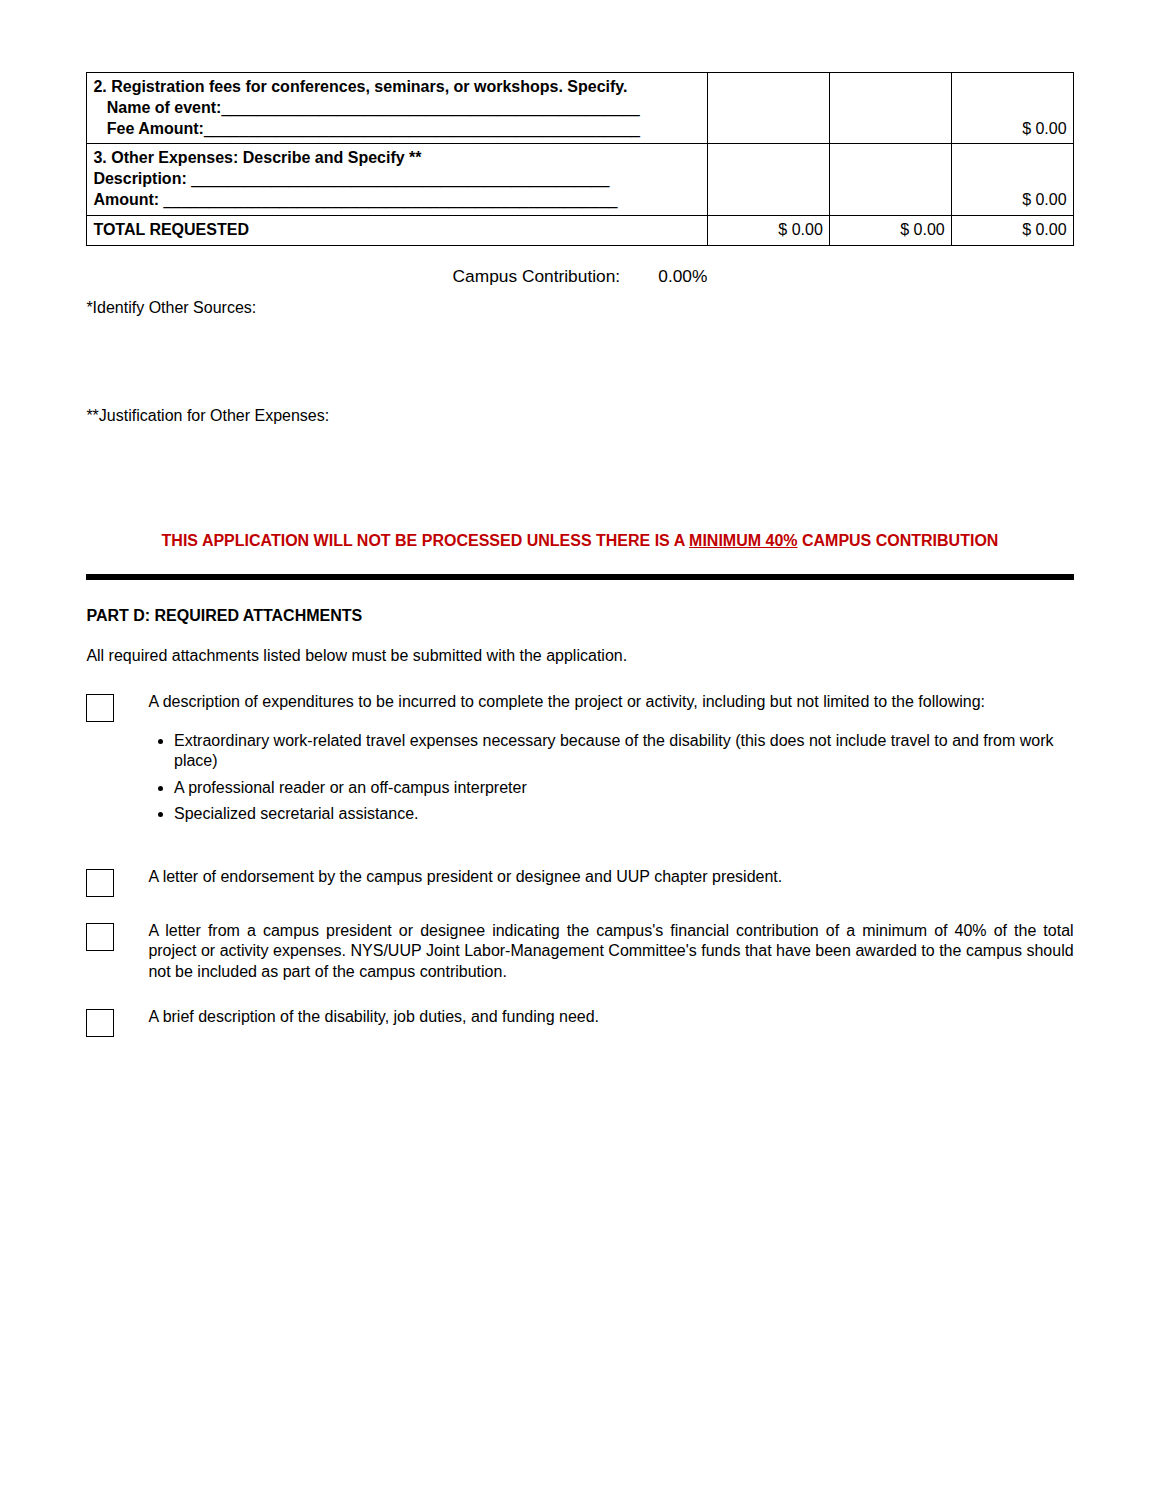| 2. Registration fees for conferences, seminars, or workshops. Specify. Name of event: _______________________________________________ Fee Amount: _________________________________________________ | | | $ 0.00 |
| 3. Other Expenses: Describe and Specify ** Description: _______________________________________________ Amount: ___________________________________________________ | | | $ 0.00 |
| TOTAL REQUESTED | $ 0.00 | $ 0.00 | $ 0.00 |
Campus Contribution:0.00%
*Identify Other Sources:
**Justification for Other Expenses:
THIS APPLICATION WILL NOT BE PROCESSED UNLESS THERE IS A MINIMUM 40% CAMPUS CONTRIBUTION
PART D: REQUIRED ATTACHMENTS
All required attachments listed below must be submitted with the application.
A description of expenditures to be incurred to complete the project or activity, including but not limited to the following:
Extraordinary work-related travel expenses necessary because of the disability (this does not include travel to and from work place)
A professional reader or an off-campus interpreter
Specialized secretarial assistance.
A letter of endorsement by the campus president or designee and UUP chapter president.
A letter from a campus president or designee indicating the campus's financial contribution of a minimum of 40% of the total project or activity expenses. NYS/UUP Joint Labor-Management Committee's funds that have been awarded to the campus should not be included as part of the campus contribution.
A brief description of the disability, job duties, and funding need.